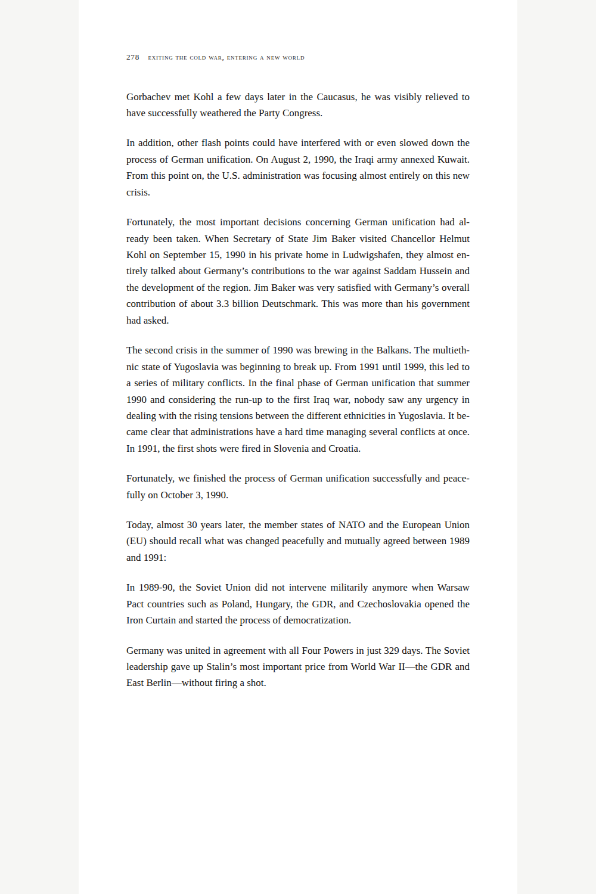278 exiting the cold war, entering a new world
Gorbachev met Kohl a few days later in the Caucasus, he was visibly relieved to have successfully weathered the Party Congress.
In addition, other flash points could have interfered with or even slowed down the process of German unification. On August 2, 1990, the Iraqi army annexed Kuwait. From this point on, the U.S. administration was focusing almost entirely on this new crisis.
Fortunately, the most important decisions concerning German unification had already been taken. When Secretary of State Jim Baker visited Chancellor Helmut Kohl on September 15, 1990 in his private home in Ludwigshafen, they almost entirely talked about Germany’s contributions to the war against Saddam Hussein and the development of the region. Jim Baker was very satisfied with Germany’s overall contribution of about 3.3 billion Deutschmark. This was more than his government had asked.
The second crisis in the summer of 1990 was brewing in the Balkans. The multiethnic state of Yugoslavia was beginning to break up. From 1991 until 1999, this led to a series of military conflicts. In the final phase of German unification that summer 1990 and considering the run-up to the first Iraq war, nobody saw any urgency in dealing with the rising tensions between the different ethnicities in Yugoslavia. It became clear that administrations have a hard time managing several conflicts at once. In 1991, the first shots were fired in Slovenia and Croatia.
Fortunately, we finished the process of German unification successfully and peacefully on October 3, 1990.
Today, almost 30 years later, the member states of NATO and the European Union (EU) should recall what was changed peacefully and mutually agreed between 1989 and 1991:
In 1989-90, the Soviet Union did not intervene militarily anymore when Warsaw Pact countries such as Poland, Hungary, the GDR, and Czechoslovakia opened the Iron Curtain and started the process of democratization.
Germany was united in agreement with all Four Powers in just 329 days. The Soviet leadership gave up Stalin’s most important price from World War II—the GDR and East Berlin—without firing a shot.